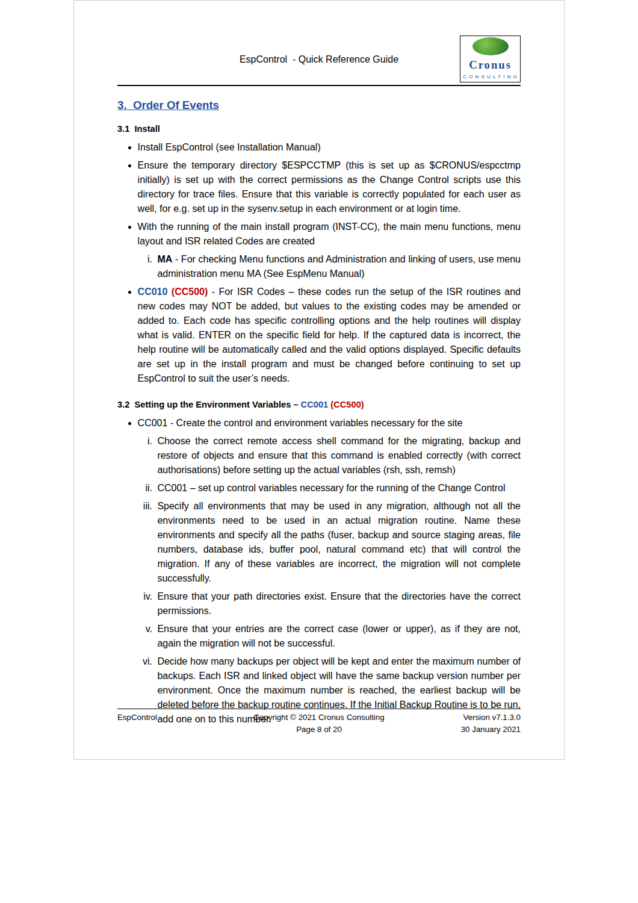EspControl - Quick Reference Guide
Cronus
C O N S U L T I N G
3. Order Of Events
3.1 Install
Install EspControl (see Installation Manual)
Ensure the temporary directory $ESPCCTMP (this is set up as $CRONUS/espcctmp initially) is set up with the correct permissions as the Change Control scripts use this directory for trace files. Ensure that this variable is correctly populated for each user as well, for e.g. set up in the sysenv.setup in each environment or at login time.
With the running of the main install program (INST-CC), the main menu functions, menu layout and ISR related Codes are created
MA - For checking Menu functions and Administration and linking of users, use menu administration menu MA (See EspMenu Manual)
CC010 (CC500) - For ISR Codes – these codes run the setup of the ISR routines and new codes may NOT be added, but values to the existing codes may be amended or added to. Each code has specific controlling options and the help routines will display what is valid. ENTER on the specific field for help. If the captured data is incorrect, the help routine will be automatically called and the valid options displayed. Specific defaults are set up in the install program and must be changed before continuing to set up EspControl to suit the user’s needs.
3.2 Setting up the Environment Variables – CC001 (CC500)
CC001 - Create the control and environment variables necessary for the site
Choose the correct remote access shell command for the migrating, backup and restore of objects and ensure that this command is enabled correctly (with correct authorisations) before setting up the actual variables (rsh, ssh, remsh)
CC001 – set up control variables necessary for the running of the Change Control
Specify all environments that may be used in any migration, although not all the environments need to be used in an actual migration routine. Name these environments and specify all the paths (fuser, backup and source staging areas, file numbers, database ids, buffer pool, natural command etc) that will control the migration. If any of these variables are incorrect, the migration will not complete successfully.
Ensure that your path directories exist. Ensure that the directories have the correct permissions.
Ensure that your entries are the correct case (lower or upper), as if they are not, again the migration will not be successful.
Decide how many backups per object will be kept and enter the maximum number of backups. Each ISR and linked object will have the same backup version number per environment. Once the maximum number is reached, the earliest backup will be deleted before the backup routine continues. If the Initial Backup Routine is to be run, add one on to this number.
EspControl
Copyright © 2021 Cronus Consulting
Version v7.1.3.0
Page 8 of 20
30 January 2021